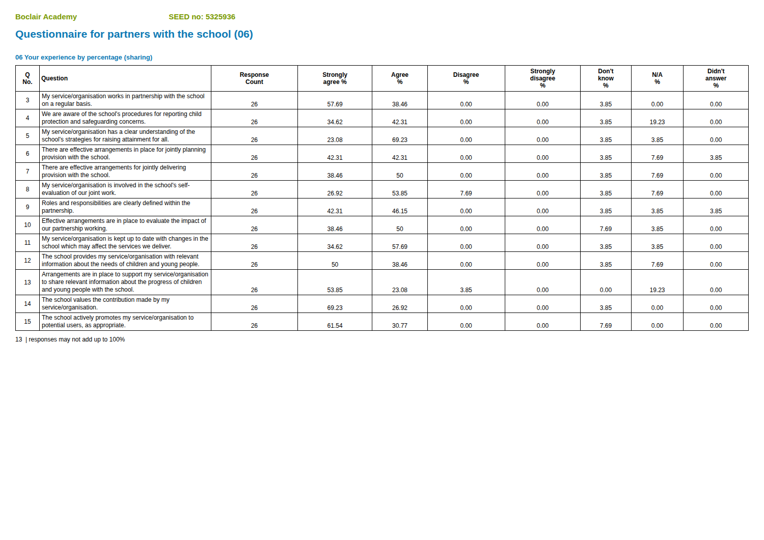Boclair Academy SEED no: 5325936
Questionnaire for partners with the school (06)
06 Your experience by percentage (sharing)
| Q No. | Question | Response Count | Strongly agree % | Agree % | Disagree % | Strongly disagree % | Don't know % | N/A % | Didn't answer % |
| --- | --- | --- | --- | --- | --- | --- | --- | --- | --- |
| 3 | My service/organisation works in partnership with the school on a regular basis. | 26 | 57.69 | 38.46 | 0.00 | 0.00 | 3.85 | 0.00 | 0.00 |
| 4 | We are aware of the school's procedures for reporting child protection and safeguarding concerns. | 26 | 34.62 | 42.31 | 0.00 | 0.00 | 3.85 | 19.23 | 0.00 |
| 5 | My service/organisation has a clear understanding of the school's strategies for raising attainment for all. | 26 | 23.08 | 69.23 | 0.00 | 0.00 | 3.85 | 3.85 | 0.00 |
| 6 | There are effective arrangements in place for jointly planning provision with the school. | 26 | 42.31 | 42.31 | 0.00 | 0.00 | 3.85 | 7.69 | 3.85 |
| 7 | There are effective arrangements for jointly delivering provision with the school. | 26 | 38.46 | 50 | 0.00 | 0.00 | 3.85 | 7.69 | 0.00 |
| 8 | My service/organisation is involved in the school's self-evaluation of our joint work. | 26 | 26.92 | 53.85 | 7.69 | 0.00 | 3.85 | 7.69 | 0.00 |
| 9 | Roles and responsibilities are clearly defined within the partnership. | 26 | 42.31 | 46.15 | 0.00 | 0.00 | 3.85 | 3.85 | 3.85 |
| 10 | Effective arrangements are in place to evaluate the impact of our partnership working. | 26 | 38.46 | 50 | 0.00 | 0.00 | 7.69 | 3.85 | 0.00 |
| 11 | My service/organisation is kept up to date with changes in the school which may affect the services we deliver. | 26 | 34.62 | 57.69 | 0.00 | 0.00 | 3.85 | 3.85 | 0.00 |
| 12 | The school provides my service/organisation with relevant information about the needs of children and young people. | 26 | 50 | 38.46 | 0.00 | 0.00 | 3.85 | 7.69 | 0.00 |
| 13 | Arrangements are in place to support my service/organisation to share relevant information about the progress of children and young people with the school. | 26 | 53.85 | 23.08 | 3.85 | 0.00 | 0.00 | 19.23 | 0.00 |
| 14 | The school values the contribution made by my service/organisation. | 26 | 69.23 | 26.92 | 0.00 | 0.00 | 3.85 | 0.00 | 0.00 |
| 15 | The school actively promotes my service/organisation to potential users, as appropriate. | 26 | 61.54 | 30.77 | 0.00 | 0.00 | 7.69 | 0.00 | 0.00 |
13 | responses may not add up to 100%